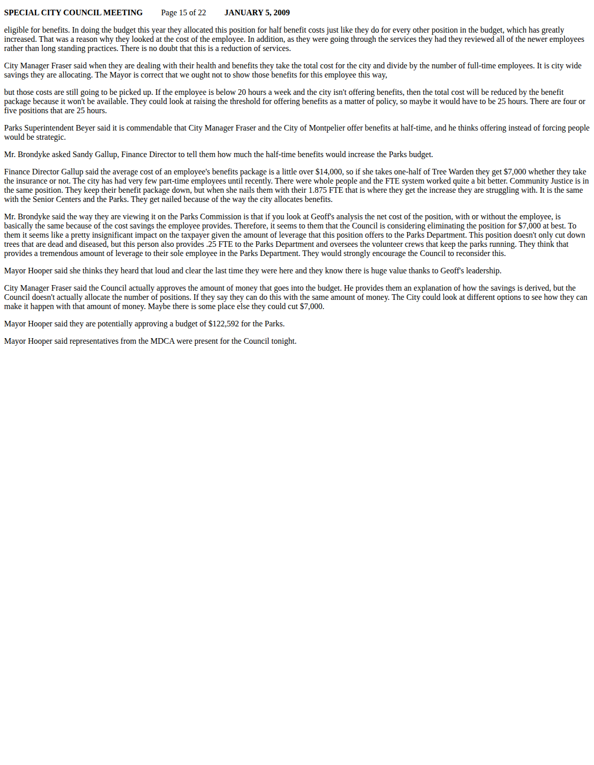SPECIAL CITY COUNCIL MEETING Page 15 of 22 JANUARY 5, 2009
eligible for benefits. In doing the budget this year they allocated this position for half benefit costs just like they do for every other position in the budget, which has greatly increased. That was a reason why they looked at the cost of the employee. In addition, as they were going through the services they had they reviewed all of the newer employees rather than long standing practices. There is no doubt that this is a reduction of services.
City Manager Fraser said when they are dealing with their health and benefits they take the total cost for the city and divide by the number of full-time employees. It is city wide savings they are allocating. The Mayor is correct that we ought not to show those benefits for this employee this way,
but those costs are still going to be picked up. If the employee is below 20 hours a week and the city isn't offering benefits, then the total cost will be reduced by the benefit package because it won't be available. They could look at raising the threshold for offering benefits as a matter of policy, so maybe it would have to be 25 hours. There are four or five positions that are 25 hours.
Parks Superintendent Beyer said it is commendable that City Manager Fraser and the City of Montpelier offer benefits at half-time, and he thinks offering instead of forcing people would be strategic.
Mr. Brondyke asked Sandy Gallup, Finance Director to tell them how much the half-time benefits would increase the Parks budget.
Finance Director Gallup said the average cost of an employee's benefits package is a little over $14,000, so if she takes one-half of Tree Warden they get $7,000 whether they take the insurance or not. The city has had very few part-time employees until recently. There were whole people and the FTE system worked quite a bit better. Community Justice is in the same position. They keep their benefit package down, but when she nails them with their 1.875 FTE that is where they get the increase they are struggling with. It is the same with the Senior Centers and the Parks. They get nailed because of the way the city allocates benefits.
Mr. Brondyke said the way they are viewing it on the Parks Commission is that if you look at Geoff's analysis the net cost of the position, with or without the employee, is basically the same because of the cost savings the employee provides. Therefore, it seems to them that the Council is considering eliminating the position for $7,000 at best. To them it seems like a pretty insignificant impact on the taxpayer given the amount of leverage that this position offers to the Parks Department. This position doesn't only cut down trees that are dead and diseased, but this person also provides .25 FTE to the Parks Department and oversees the volunteer crews that keep the parks running. They think that provides a tremendous amount of leverage to their sole employee in the Parks Department. They would strongly encourage the Council to reconsider this.
Mayor Hooper said she thinks they heard that loud and clear the last time they were here and they know there is huge value thanks to Geoff's leadership.
City Manager Fraser said the Council actually approves the amount of money that goes into the budget. He provides them an explanation of how the savings is derived, but the Council doesn't actually allocate the number of positions. If they say they can do this with the same amount of money. The City could look at different options to see how they can make it happen with that amount of money. Maybe there is some place else they could cut $7,000.
Mayor Hooper said they are potentially approving a budget of $122,592 for the Parks.
Mayor Hooper said representatives from the MDCA were present for the Council tonight.